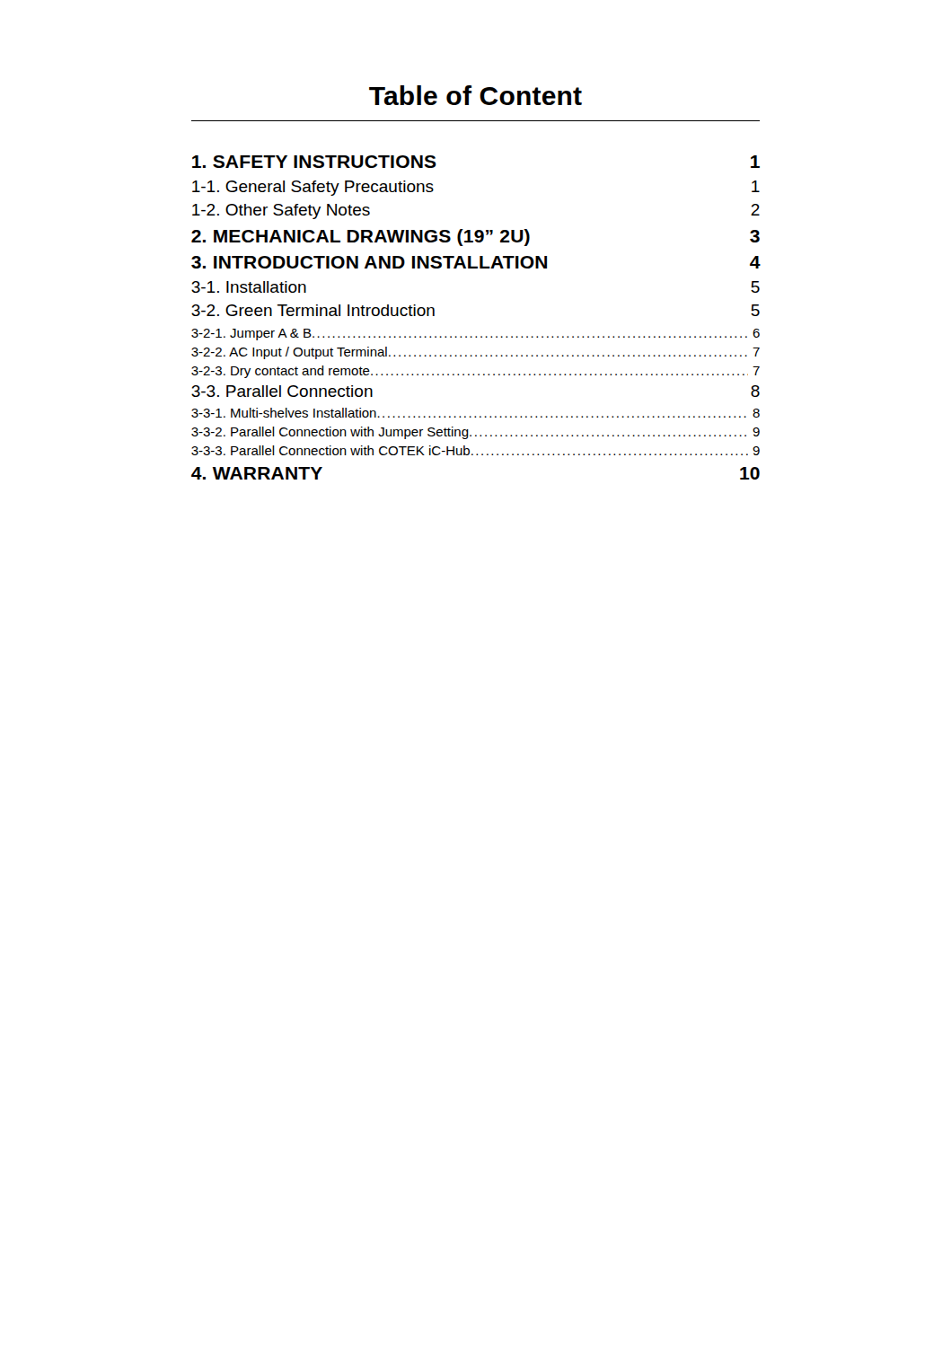Table of Content
1. SAFETY INSTRUCTIONS 1
1-1. General Safety Precautions 1
1-2. Other Safety Notes 2
2. MECHANICAL DRAWINGS (19” 2U) 3
3. INTRODUCTION AND INSTALLATION 4
3-1. Installation 5
3-2. Green Terminal Introduction 5
3-2-1. Jumper A & B 6
3-2-2. AC Input / Output Terminal 7
3-2-3. Dry contact and remote 7
3-3. Parallel Connection 8
3-3-1. Multi-shelves Installation 8
3-3-2. Parallel Connection with Jumper Setting 9
3-3-3. Parallel Connection with COTEK iC-Hub 9
4. WARRANTY 10